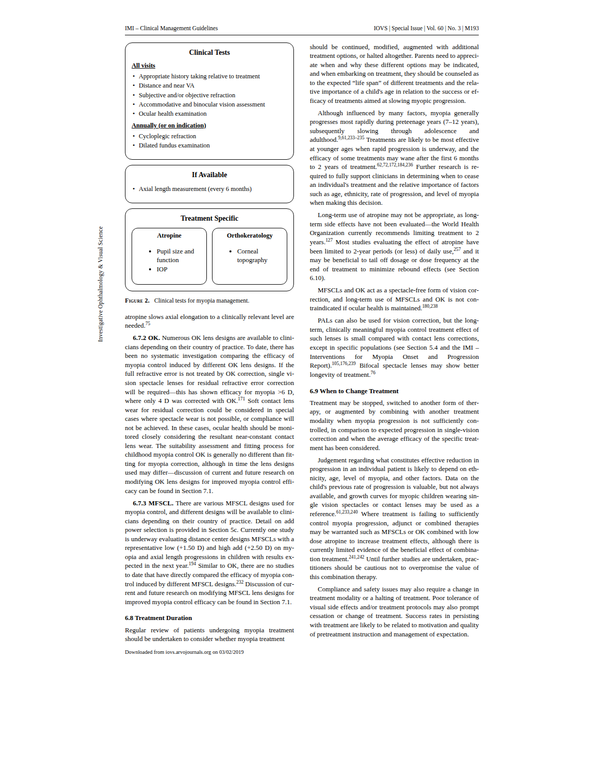IMI – Clinical Management Guidelines
IOVS | Special Issue | Vol. 60 | No. 3 | M193
Investigative Ophthalmology & Visual Science
Clinical Tests
All visits
Appropriate history taking relative to treatment
Distance and near VA
Subjective and/or objective refraction
Accommodative and binocular vision assessment
Ocular health examination
Annually (or on indication)
Cycloplegic refraction
Dilated fundus examination
If Available
Axial length measurement (every 6 months)
Treatment Specific
Atropine
Pupil size and function
IOP
Orthokeratology
Corneal topography
Figure 2. Clinical tests for myopia management.
atropine slows axial elongation to a clinically relevant level are needed.75
6.7.2 OK. Numerous OK lens designs are available to clinicians depending on their country of practice. To date, there has been no systematic investigation comparing the efficacy of myopia control induced by different OK lens designs. If the full refractive error is not treated by OK correction, single vision spectacle lenses for residual refractive error correction will be required—this has shown efficacy for myopia >6 D, where only 4 D was corrected with OK.171 Soft contact lens wear for residual correction could be considered in special cases where spectacle wear is not possible, or compliance will not be achieved. In these cases, ocular health should be monitored closely considering the resultant near-constant contact lens wear. The suitability assessment and fitting process for childhood myopia control OK is generally no different than fitting for myopia correction, although in time the lens designs used may differ—discussion of current and future research on modifying OK lens designs for improved myopia control efficacy can be found in Section 7.1.
6.7.3 MFSCL. There are various MFSCL designs used for myopia control, and different designs will be available to clinicians depending on their country of practice. Detail on add power selection is provided in Section 5c. Currently one study is underway evaluating distance center designs MFSCLs with a representative low (+1.50 D) and high add (+2.50 D) on myopia and axial length progressions in children with results expected in the next year.194 Similar to OK, there are no studies to date that have directly compared the efficacy of myopia control induced by different MFSCL designs.232 Discussion of current and future research on modifying MFSCL lens designs for improved myopia control efficacy can be found in Section 7.1.
6.8 Treatment Duration
Regular review of patients undergoing myopia treatment should be undertaken to consider whether myopia treatment
should be continued, modified, augmented with additional treatment options, or halted altogether. Parents need to appreciate when and why these different options may be indicated, and when embarking on treatment, they should be counseled as to the expected “life span” of different treatments and the relative importance of a child's age in relation to the success or efficacy of treatments aimed at slowing myopic progression.
Although influenced by many factors, myopia generally progresses most rapidly during preteenage years (7–12 years), subsequently slowing through adolescence and adulthood.9,61,233–235 Treatments are likely to be most effective at younger ages when rapid progression is underway, and the efficacy of some treatments may wane after the first 6 months to 2 years of treatment.62,72,172,184,236 Further research is required to fully support clinicians in determining when to cease an individual's treatment and the relative importance of factors such as age, ethnicity, rate of progression, and level of myopia when making this decision.
Long-term use of atropine may not be appropriate, as long-term side effects have not been evaluated—the World Health Organization currently recommends limiting treatment to 2 years.127 Most studies evaluating the effect of atropine have been limited to 2-year periods (or less) of daily use,257 and it may be beneficial to tail off dosage or dose frequency at the end of treatment to minimize rebound effects (see Section 6.10).
MFSCLs and OK act as a spectacle-free form of vision correction, and long-term use of MFSCLs and OK is not contraindicated if ocular health is maintained.180,238
PALs can also be used for vision correction, but the long-term, clinically meaningful myopia control treatment effect of such lenses is small compared with contact lens corrections, except in specific populations (see Section 5.4 and the IMI – Interventions for Myopia Onset and Progression Report).105,176,239 Bifocal spectacle lenses may show better longevity of treatment.76
6.9 When to Change Treatment
Treatment may be stopped, switched to another form of therapy, or augmented by combining with another treatment modality when myopia progression is not sufficiently controlled, in comparison to expected progression in single-vision correction and when the average efficacy of the specific treatment has been considered.
Judgement regarding what constitutes effective reduction in progression in an individual patient is likely to depend on ethnicity, age, level of myopia, and other factors. Data on the child's previous rate of progression is valuable, but not always available, and growth curves for myopic children wearing single vision spectacles or contact lenses may be used as a reference.61,233,240 Where treatment is failing to sufficiently control myopia progression, adjunct or combined therapies may be warranted such as MFSCLs or OK combined with low dose atropine to increase treatment effects, although there is currently limited evidence of the beneficial effect of combination treatment.241,242 Until further studies are undertaken, practitioners should be cautious not to overpromise the value of this combination therapy.
Compliance and safety issues may also require a change in treatment modality or a halting of treatment. Poor tolerance of visual side effects and/or treatment protocols may also prompt cessation or change of treatment. Success rates in persisting with treatment are likely to be related to motivation and quality of pretreatment instruction and management of expectation.
Downloaded from iovs.arvojournals.org on 03/02/2019